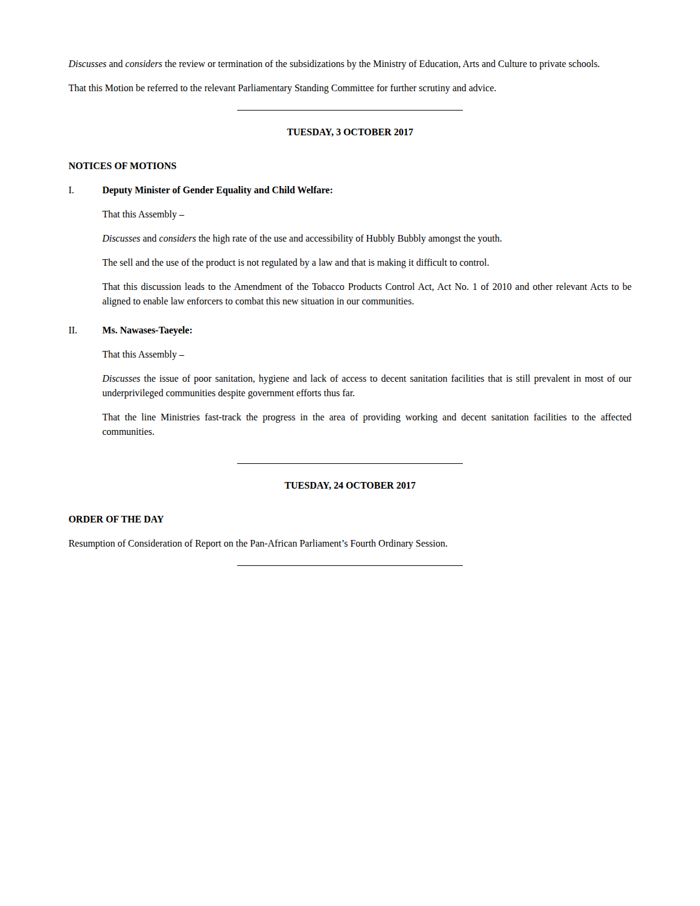Discusses and considers the review or termination of the subsidizations by the Ministry of Education, Arts and Culture to private schools.
That this Motion be referred to the relevant Parliamentary Standing Committee for further scrutiny and advice.
TUESDAY, 3 OCTOBER 2017
NOTICES OF MOTIONS
I.
Deputy Minister of Gender Equality and Child Welfare:
That this Assembly –
Discusses and considers the high rate of the use and accessibility of Hubbly Bubbly amongst the youth.
The sell and the use of the product is not regulated by a law and that is making it difficult to control.
That this discussion leads to the Amendment of the Tobacco Products Control Act, Act No. 1 of 2010 and other relevant Acts to be aligned to enable law enforcers to combat this new situation in our communities.
II.
Ms. Nawases-Taeyele:
That this Assembly –
Discusses the issue of poor sanitation, hygiene and lack of access to decent sanitation facilities that is still prevalent in most of our underprivileged communities despite government efforts thus far.
That the line Ministries fast-track the progress in the area of providing working and decent sanitation facilities to the affected communities.
TUESDAY, 24 OCTOBER 2017
ORDER OF THE DAY
Resumption of Consideration of Report on the Pan-African Parliament’s Fourth Ordinary Session.